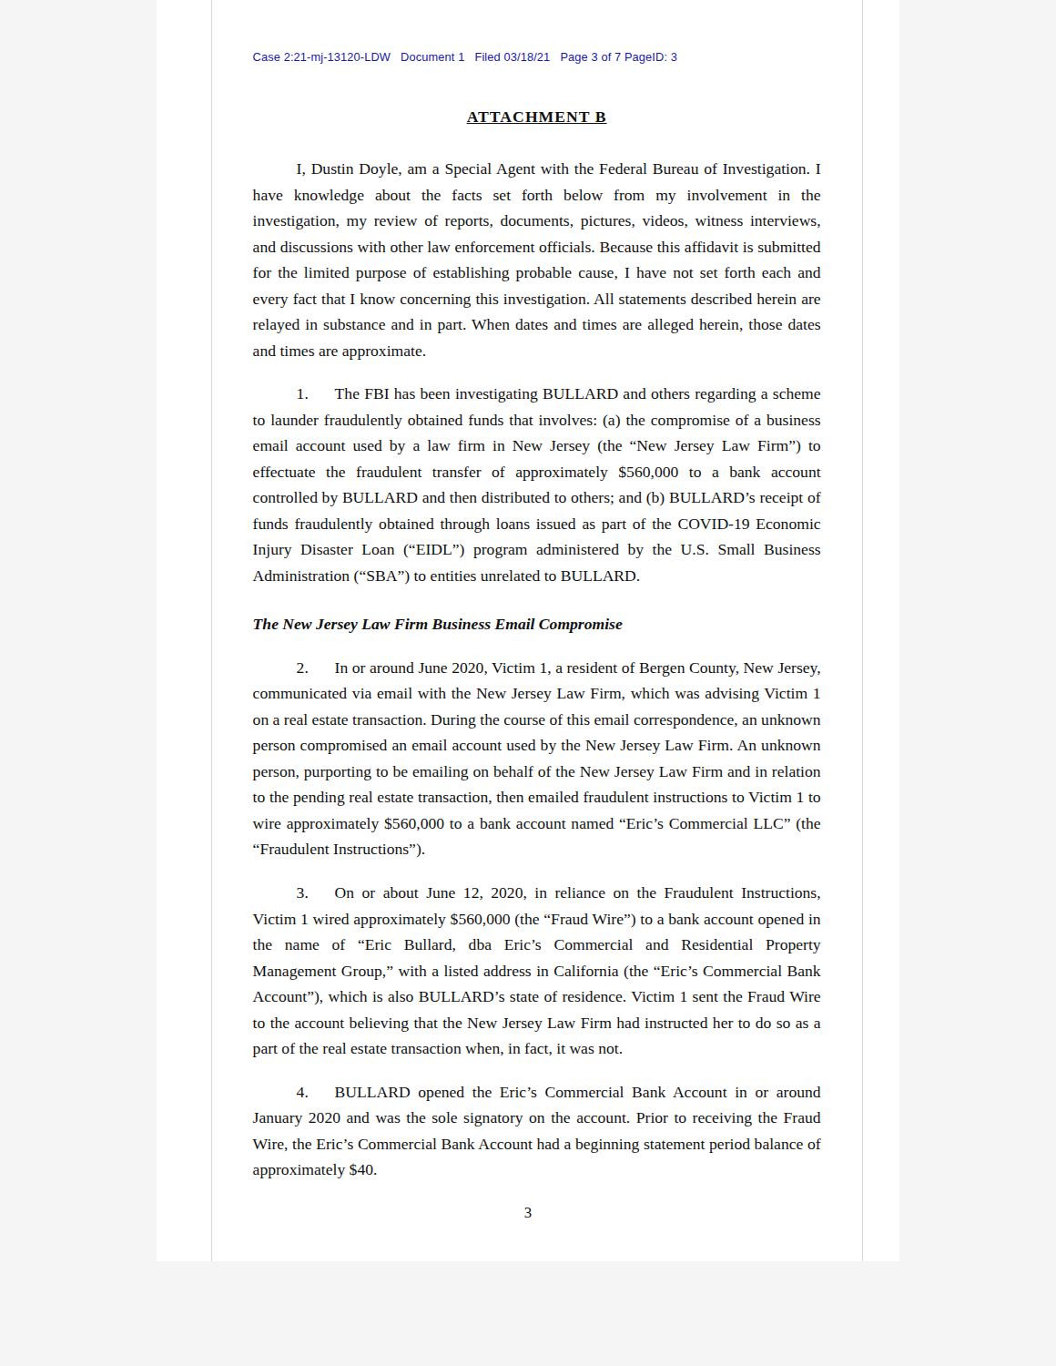Case 2:21-mj-13120-LDW Document 1 Filed 03/18/21 Page 3 of 7 PageID: 3
ATTACHMENT B
I, Dustin Doyle, am a Special Agent with the Federal Bureau of Investigation. I have knowledge about the facts set forth below from my involvement in the investigation, my review of reports, documents, pictures, videos, witness interviews, and discussions with other law enforcement officials. Because this affidavit is submitted for the limited purpose of establishing probable cause, I have not set forth each and every fact that I know concerning this investigation. All statements described herein are relayed in substance and in part. When dates and times are alleged herein, those dates and times are approximate.
1. The FBI has been investigating BULLARD and others regarding a scheme to launder fraudulently obtained funds that involves: (a) the compromise of a business email account used by a law firm in New Jersey (the “New Jersey Law Firm”) to effectuate the fraudulent transfer of approximately $560,000 to a bank account controlled by BULLARD and then distributed to others; and (b) BULLARD’s receipt of funds fraudulently obtained through loans issued as part of the COVID-19 Economic Injury Disaster Loan (“EIDL”) program administered by the U.S. Small Business Administration (“SBA”) to entities unrelated to BULLARD.
The New Jersey Law Firm Business Email Compromise
2. In or around June 2020, Victim 1, a resident of Bergen County, New Jersey, communicated via email with the New Jersey Law Firm, which was advising Victim 1 on a real estate transaction. During the course of this email correspondence, an unknown person compromised an email account used by the New Jersey Law Firm. An unknown person, purporting to be emailing on behalf of the New Jersey Law Firm and in relation to the pending real estate transaction, then emailed fraudulent instructions to Victim 1 to wire approximately $560,000 to a bank account named “Eric’s Commercial LLC” (the “Fraudulent Instructions”).
3. On or about June 12, 2020, in reliance on the Fraudulent Instructions, Victim 1 wired approximately $560,000 (the “Fraud Wire”) to a bank account opened in the name of “Eric Bullard, dba Eric’s Commercial and Residential Property Management Group,” with a listed address in California (the “Eric’s Commercial Bank Account”), which is also BULLARD’s state of residence. Victim 1 sent the Fraud Wire to the account believing that the New Jersey Law Firm had instructed her to do so as a part of the real estate transaction when, in fact, it was not.
4. BULLARD opened the Eric’s Commercial Bank Account in or around January 2020 and was the sole signatory on the account. Prior to receiving the Fraud Wire, the Eric’s Commercial Bank Account had a beginning statement period balance of approximately $40.
3